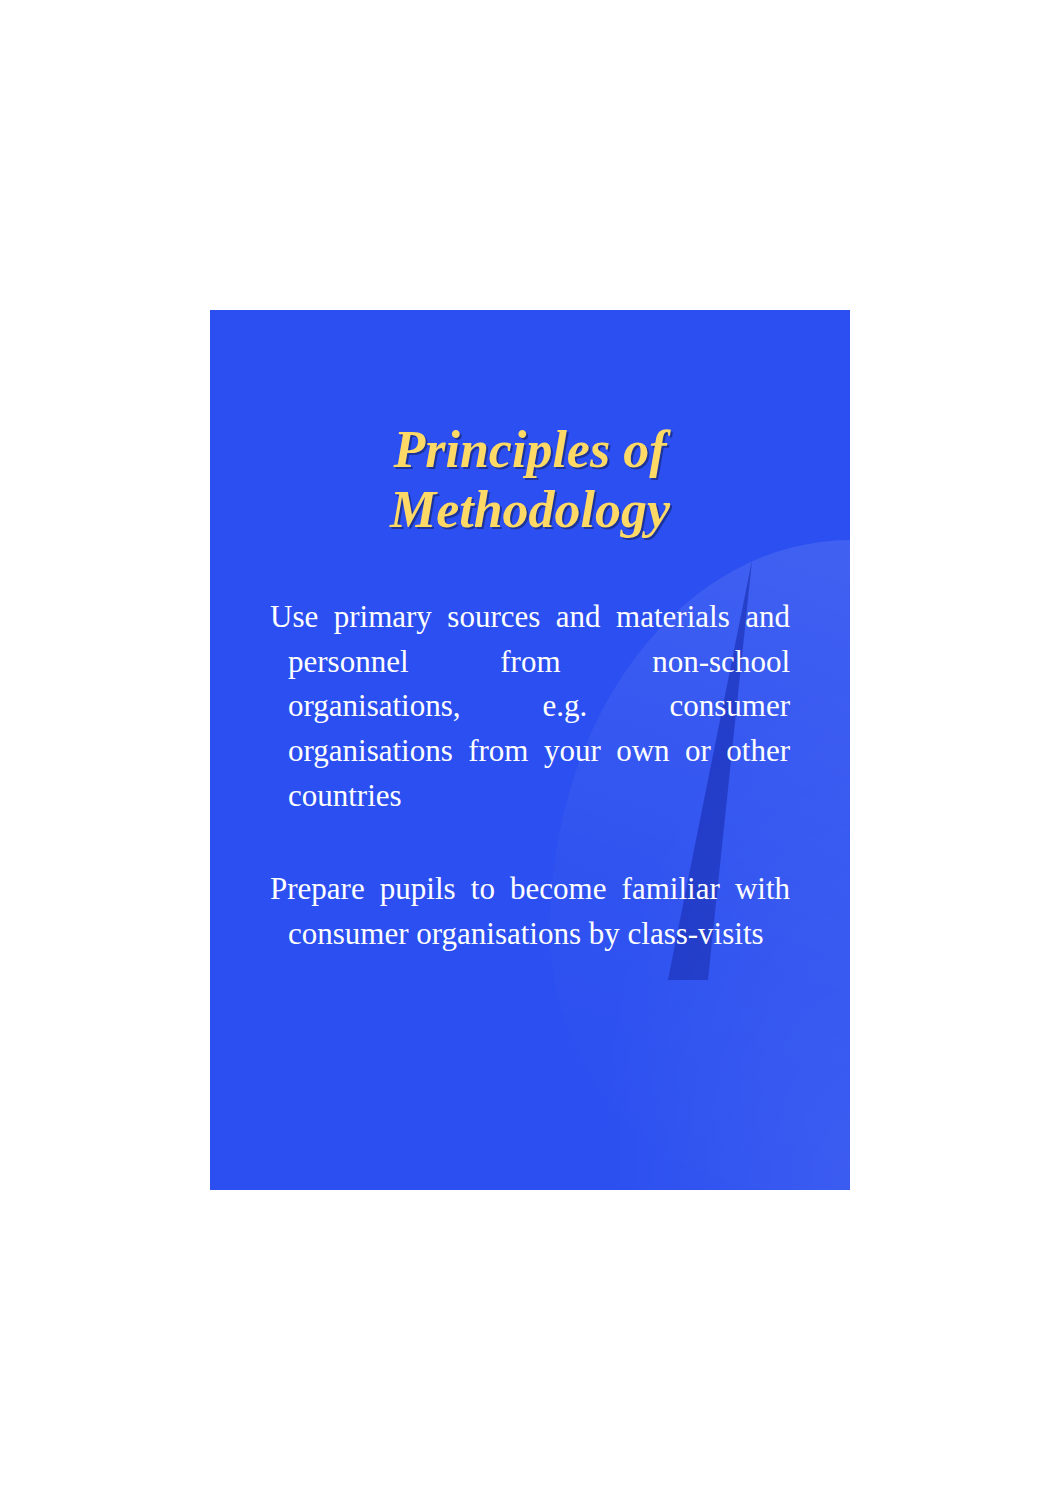Principles of
Methodology
Use primary sources and materials and personnel from non-school organisations, e.g. consumer organisations from your own or other countries
Prepare pupils to become familiar with consumer organisations by class-visits